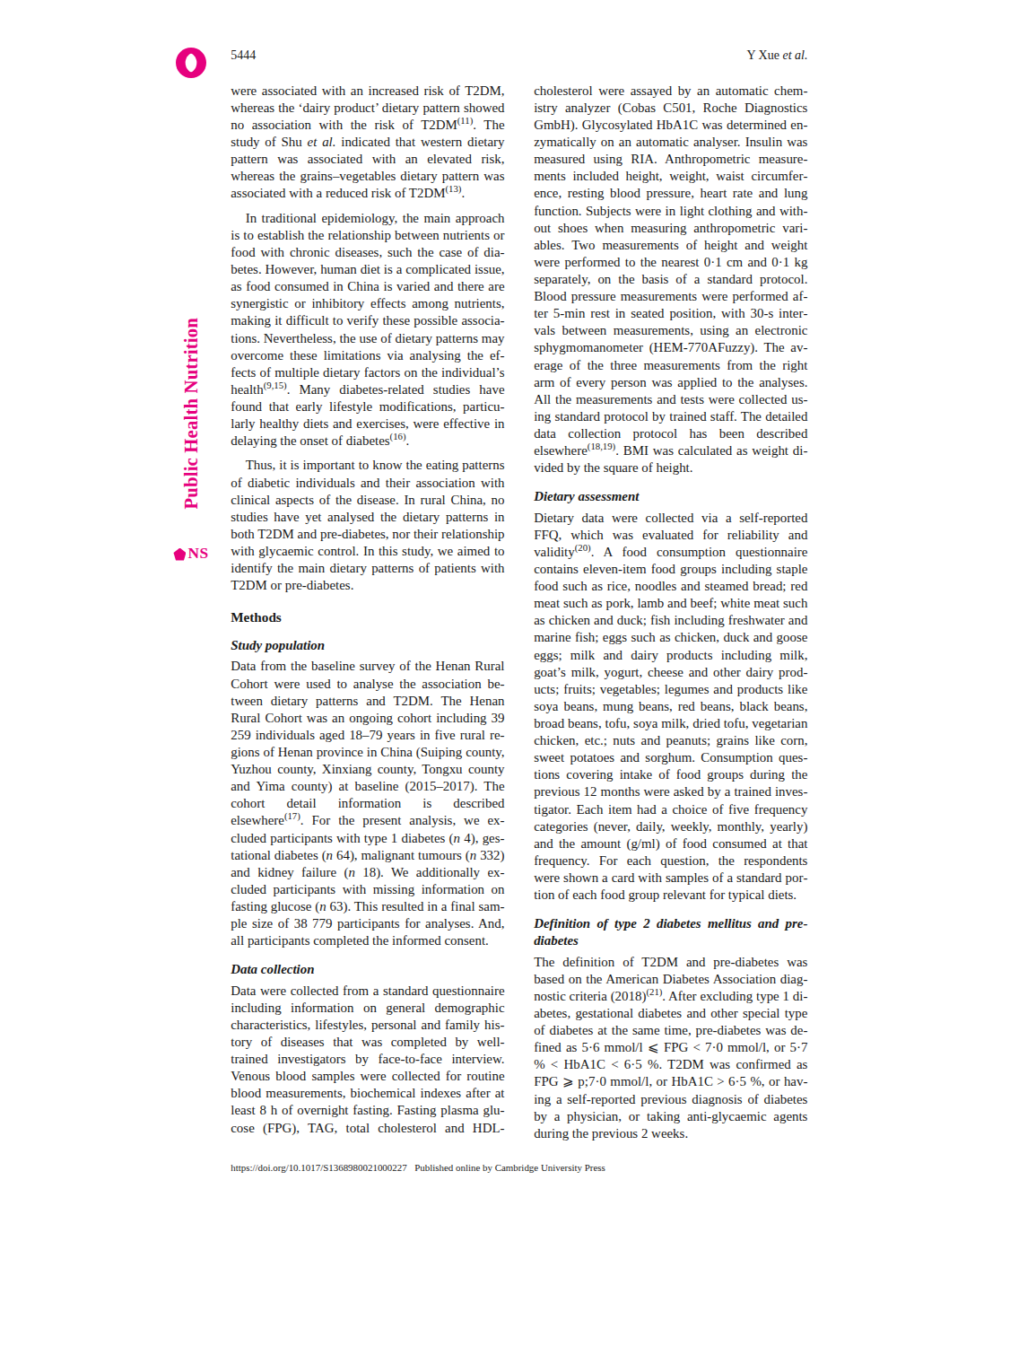Public Health Nutrition
NS
5444 Y Xue et al.
were associated with an increased risk of T2DM, whereas the ‘dairy product’ dietary pattern showed no association with the risk of T2DM(11). The study of Shu et al. indicated that western dietary pattern was associated with an elevated risk, whereas the grains–vegetables dietary pattern was associated with a reduced risk of T2DM(13).
In traditional epidemiology, the main approach is to establish the relationship between nutrients or food with chronic diseases, such the case of diabetes. However, human diet is a complicated issue, as food consumed in China is varied and there are synergistic or inhibitory effects among nutrients, making it difficult to verify these possible associations. Nevertheless, the use of dietary patterns may overcome these limitations via analysing the effects of multiple dietary factors on the individual’s health(9,15). Many diabetes-related studies have found that early lifestyle modifications, particularly healthy diets and exercises, were effective in delaying the onset of diabetes(16).
Thus, it is important to know the eating patterns of diabetic individuals and their association with clinical aspects of the disease. In rural China, no studies have yet analysed the dietary patterns in both T2DM and pre-diabetes, nor their relationship with glycaemic control. In this study, we aimed to identify the main dietary patterns of patients with T2DM or pre-diabetes.
Methods
Study population
Data from the baseline survey of the Henan Rural Cohort were used to analyse the association between dietary patterns and T2DM. The Henan Rural Cohort was an ongoing cohort including 39 259 individuals aged 18–79 years in five rural regions of Henan province in China (Suiping county, Yuzhou county, Xinxiang county, Tongxu county and Yima county) at baseline (2015–2017). The cohort detail information is described elsewhere(17). For the present analysis, we excluded participants with type 1 diabetes (n 4), gestational diabetes (n 64), malignant tumours (n 332) and kidney failure (n 18). We additionally excluded participants with missing information on fasting glucose (n 63). This resulted in a final sample size of 38 779 participants for analyses. And, all participants completed the informed consent.
Data collection
Data were collected from a standard questionnaire including information on general demographic characteristics, lifestyles, personal and family history of diseases that was completed by well-trained investigators by face-to-face interview. Venous blood samples were collected for routine blood measurements, biochemical indexes after at least 8 h of overnight fasting. Fasting plasma glucose (FPG), TAG, total cholesterol and HDL-cholesterol were assayed by an automatic chemistry analyzer (Cobas C501, Roche Diagnostics GmbH). Glycosylated HbA1C was determined enzymatically on an automatic analyser. Insulin was measured using RIA. Anthropometric measurements included height, weight, waist circumference, resting blood pressure, heart rate and lung function. Subjects were in light clothing and without shoes when measuring anthropometric variables. Two measurements of height and weight were performed to the nearest 0·1 cm and 0·1 kg separately, on the basis of a standard protocol. Blood pressure measurements were performed after 5-min rest in seated position, with 30-s intervals between measurements, using an electronic sphygmomanometer (HEM-770AFuzzy). The average of the three measurements from the right arm of every person was applied to the analyses. All the measurements and tests were collected using standard protocol by trained staff. The detailed data collection protocol has been described elsewhere(18,19). BMI was calculated as weight divided by the square of height.
Dietary assessment
Dietary data were collected via a self-reported FFQ, which was evaluated for reliability and validity(20). A food consumption questionnaire contains eleven-item food groups including staple food such as rice, noodles and steamed bread; red meat such as pork, lamb and beef; white meat such as chicken and duck; fish including freshwater and marine fish; eggs such as chicken, duck and goose eggs; milk and dairy products including milk, goat’s milk, yogurt, cheese and other dairy products; fruits; vegetables; legumes and products like soya beans, mung beans, red beans, black beans, broad beans, tofu, soya milk, dried tofu, vegetarian chicken, etc.; nuts and peanuts; grains like corn, sweet potatoes and sorghum. Consumption questions covering intake of food groups during the previous 12 months were asked by a trained investigator. Each item had a choice of five frequency categories (never, daily, weekly, monthly, yearly) and the amount (g/ml) of food consumed at that frequency. For each question, the respondents were shown a card with samples of a standard portion of each food group relevant for typical diets.
Definition of type 2 diabetes mellitus and pre-diabetes
The definition of T2DM and pre-diabetes was based on the American Diabetes Association diagnostic criteria (2018)(21). After excluding type 1 diabetes, gestational diabetes and other special type of diabetes at the same time, pre-diabetes was defined as 5·6 mmol/l ⩽ FPG < 7·0 mmol/l, or 5·7 % < HbA1C < 6·5 %. T2DM was confirmed as FPG ⩾ p;7·0 mmol/l, or HbA1C > 6·5 %, or having a self-reported previous diagnosis of diabetes by a physician, or taking anti-glycaemic agents during the previous 2 weeks.
https://doi.org/10.1017/S1368980021000227 Published online by Cambridge University Press